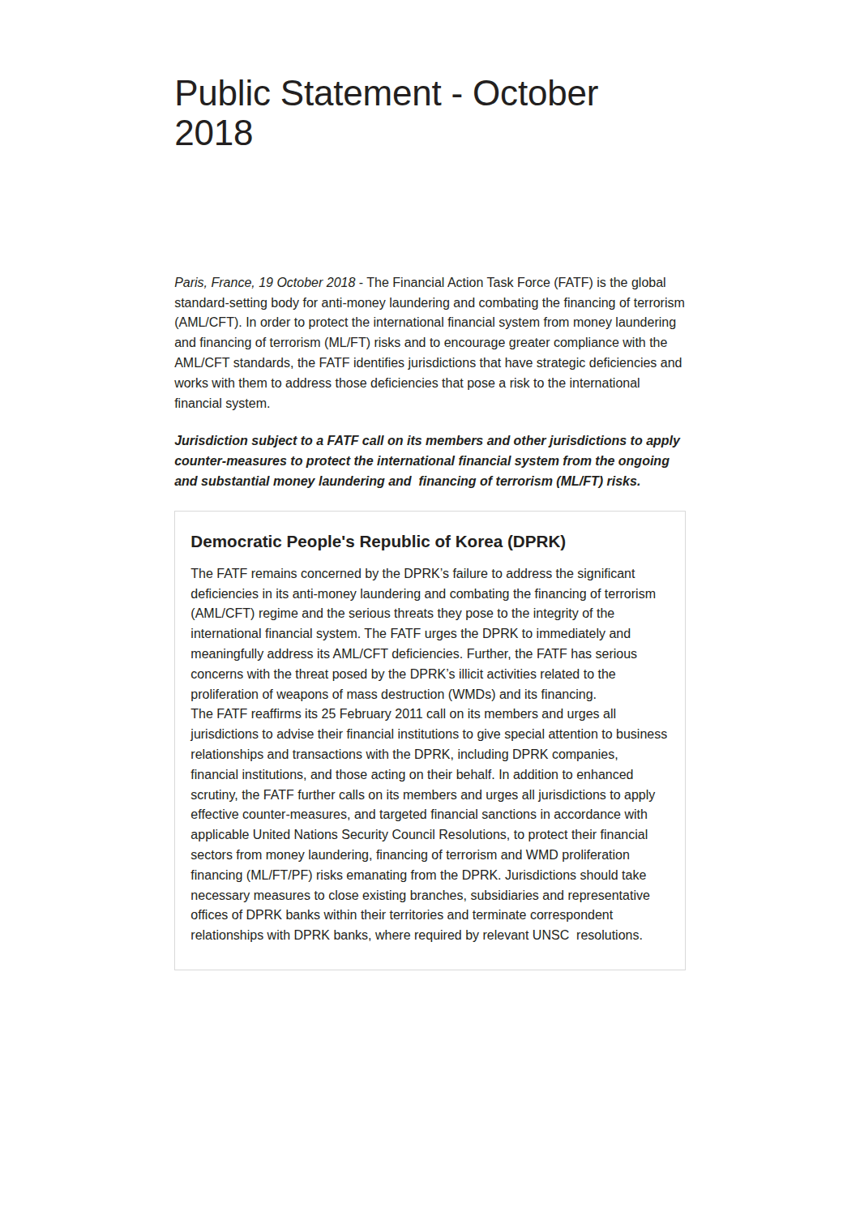Public Statement - October 2018
Paris, France, 19 October 2018 - The Financial Action Task Force (FATF) is the global standard-setting body for anti-money laundering and combating the financing of terrorism (AML/CFT). In order to protect the international financial system from money laundering and financing of terrorism (ML/FT) risks and to encourage greater compliance with the AML/CFT standards, the FATF identifies jurisdictions that have strategic deficiencies and works with them to address those deficiencies that pose a risk to the international financial system.
Jurisdiction subject to a FATF call on its members and other jurisdictions to apply counter-measures to protect the international financial system from the ongoing and substantial money laundering and financing of terrorism (ML/FT) risks.
Democratic People's Republic of Korea (DPRK)
The FATF remains concerned by the DPRK’s failure to address the significant deficiencies in its anti-money laundering and combating the financing of terrorism (AML/CFT) regime and the serious threats they pose to the integrity of the international financial system. The FATF urges the DPRK to immediately and meaningfully address its AML/CFT deficiencies. Further, the FATF has serious concerns with the threat posed by the DPRK’s illicit activities related to the proliferation of weapons of mass destruction (WMDs) and its financing.
The FATF reaffirms its 25 February 2011 call on its members and urges all jurisdictions to advise their financial institutions to give special attention to business relationships and transactions with the DPRK, including DPRK companies, financial institutions, and those acting on their behalf. In addition to enhanced scrutiny, the FATF further calls on its members and urges all jurisdictions to apply effective counter-measures, and targeted financial sanctions in accordance with applicable United Nations Security Council Resolutions, to protect their financial sectors from money laundering, financing of terrorism and WMD proliferation financing (ML/FT/PF) risks emanating from the DPRK. Jurisdictions should take necessary measures to close existing branches, subsidiaries and representative offices of DPRK banks within their territories and terminate correspondent relationships with DPRK banks, where required by relevant UNSC resolutions.